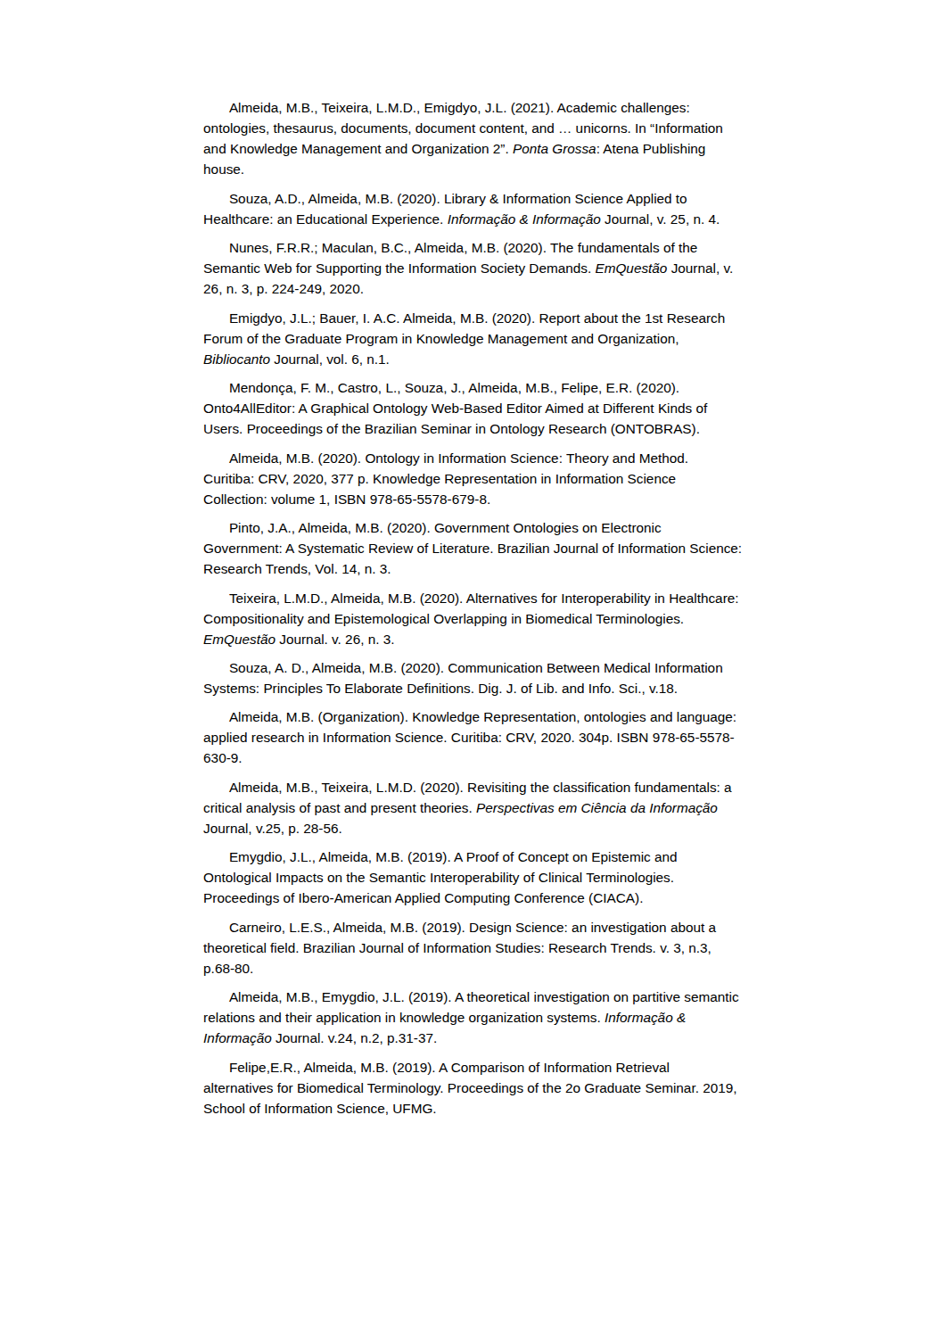Almeida, M.B., Teixeira, L.M.D., Emigdyo, J.L. (2021). Academic challenges: ontologies, thesaurus, documents, document content, and … unicorns. In “Information and Knowledge Management and Organization 2”. Ponta Grossa: Atena Publishing house.
Souza, A.D., Almeida, M.B. (2020). Library & Information Science Applied to Healthcare: an Educational Experience. Informação & Informação Journal, v. 25, n. 4.
Nunes, F.R.R.; Maculan, B.C., Almeida, M.B. (2020). The fundamentals of the Semantic Web for Supporting the Information Society Demands. EmQuestão Journal, v. 26, n. 3, p. 224-249, 2020.
Emigdyo, J.L.; Bauer, I. A.C. Almeida, M.B. (2020). Report about the 1st Research Forum of the Graduate Program in Knowledge Management and Organization, Bibliocanto Journal, vol. 6, n.1.
Mendonça, F. M., Castro, L., Souza, J., Almeida, M.B., Felipe, E.R. (2020). Onto4AllEditor: A Graphical Ontology Web-Based Editor Aimed at Different Kinds of Users. Proceedings of the Brazilian Seminar in Ontology Research (ONTOBRAS).
Almeida, M.B. (2020). Ontology in Information Science: Theory and Method. Curitiba: CRV, 2020, 377 p. Knowledge Representation in Information Science Collection: volume 1, ISBN 978-65-5578-679-8.
Pinto, J.A., Almeida, M.B. (2020). Government Ontologies on Electronic Government: A Systematic Review of Literature. Brazilian Journal of Information Science: Research Trends, Vol. 14, n. 3.
Teixeira, L.M.D., Almeida, M.B. (2020). Alternatives for Interoperability in Healthcare: Compositionality and Epistemological Overlapping in Biomedical Terminologies. EmQuestão Journal. v. 26, n. 3.
Souza, A. D., Almeida, M.B. (2020). Communication Between Medical Information Systems: Principles To Elaborate Definitions. Dig. J. of Lib. and Info. Sci., v.18.
Almeida, M.B. (Organization). Knowledge Representation, ontologies and language: applied research in Information Science. Curitiba: CRV, 2020. 304p. ISBN 978-65-5578-630-9.
Almeida, M.B., Teixeira, L.M.D. (2020). Revisiting the classification fundamentals: a critical analysis of past and present theories. Perspectivas em Ciência da Informação Journal, v.25, p. 28-56.
Emygdio, J.L., Almeida, M.B. (2019). A Proof of Concept on Epistemic and Ontological Impacts on the Semantic Interoperability of Clinical Terminologies. Proceedings of Ibero-American Applied Computing Conference (CIACA).
Carneiro, L.E.S., Almeida, M.B. (2019). Design Science: an investigation about a theoretical field. Brazilian Journal of Information Studies: Research Trends. v. 3, n.3, p.68-80.
Almeida, M.B., Emygdio, J.L. (2019). A theoretical investigation on partitive semantic relations and their application in knowledge organization systems. Informação & Informação Journal. v.24, n.2, p.31-37.
Felipe,E.R., Almeida, M.B. (2019). A Comparison of Information Retrieval alternatives for Biomedical Terminology. Proceedings of the 2o Graduate Seminar. 2019, School of Information Science, UFMG.